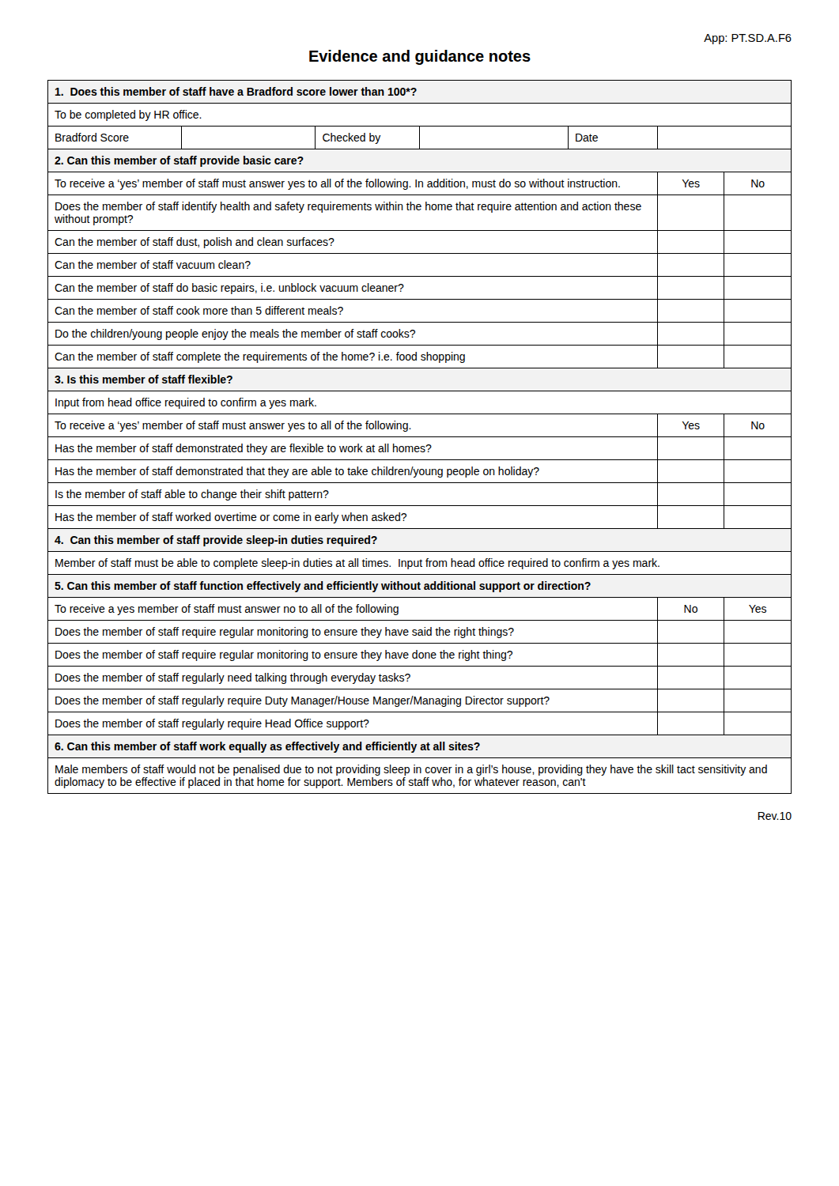App: PT.SD.A.F6
Evidence and guidance notes
| 1. Does this member of staff have a Bradford score lower than 100*? |
| To be completed by HR office. |
| Bradford Score | | Checked by | | Date | |
| 2. Can this member of staff provide basic care? |
| To receive a ‘yes’ member of staff must answer yes to all of the following. In addition, must do so without instruction. | Yes | No |
| Does the member of staff identify health and safety requirements within the home that require attention and action these without prompt? | | |
| Can the member of staff dust, polish and clean surfaces? | | |
| Can the member of staff vacuum clean? | | |
| Can the member of staff do basic repairs, i.e. unblock vacuum cleaner? | | |
| Can the member of staff cook more than 5 different meals? | | |
| Do the children/young people enjoy the meals the member of staff cooks? | | |
| Can the member of staff complete the requirements of the home? i.e. food shopping | | |
| 3. Is this member of staff flexible? |
| Input from head office required to confirm a yes mark. |
| To receive a ‘yes’ member of staff must answer yes to all of the following. | Yes | No |
| Has the member of staff demonstrated they are flexible to work at all homes? | | |
| Has the member of staff demonstrated that they are able to take children/young people on holiday? | | |
| Is the member of staff able to change their shift pattern? | | |
| Has the member of staff worked overtime or come in early when asked? | | |
| 4. Can this member of staff provide sleep-in duties required? |
| Member of staff must be able to complete sleep-in duties at all times. Input from head office required to confirm a yes mark. |
| 5. Can this member of staff function effectively and efficiently without additional support or direction? |
| To receive a yes member of staff must answer no to all of the following | No | Yes |
| Does the member of staff require regular monitoring to ensure they have said the right things? | | |
| Does the member of staff require regular monitoring to ensure they have done the right thing? | | |
| Does the member of staff regularly need talking through everyday tasks? | | |
| Does the member of staff regularly require Duty Manager/House Manger/Managing Director support? | | |
| Does the member of staff regularly require Head Office support? | | |
| 6. Can this member of staff work equally as effectively and efficiently at all sites? |
| Male members of staff would not be penalised due to not providing sleep in cover in a girl’s house, providing they have the skill tact sensitivity and diplomacy to be effective if placed in that home for support. Members of staff who, for whatever reason, can't |
Rev.10